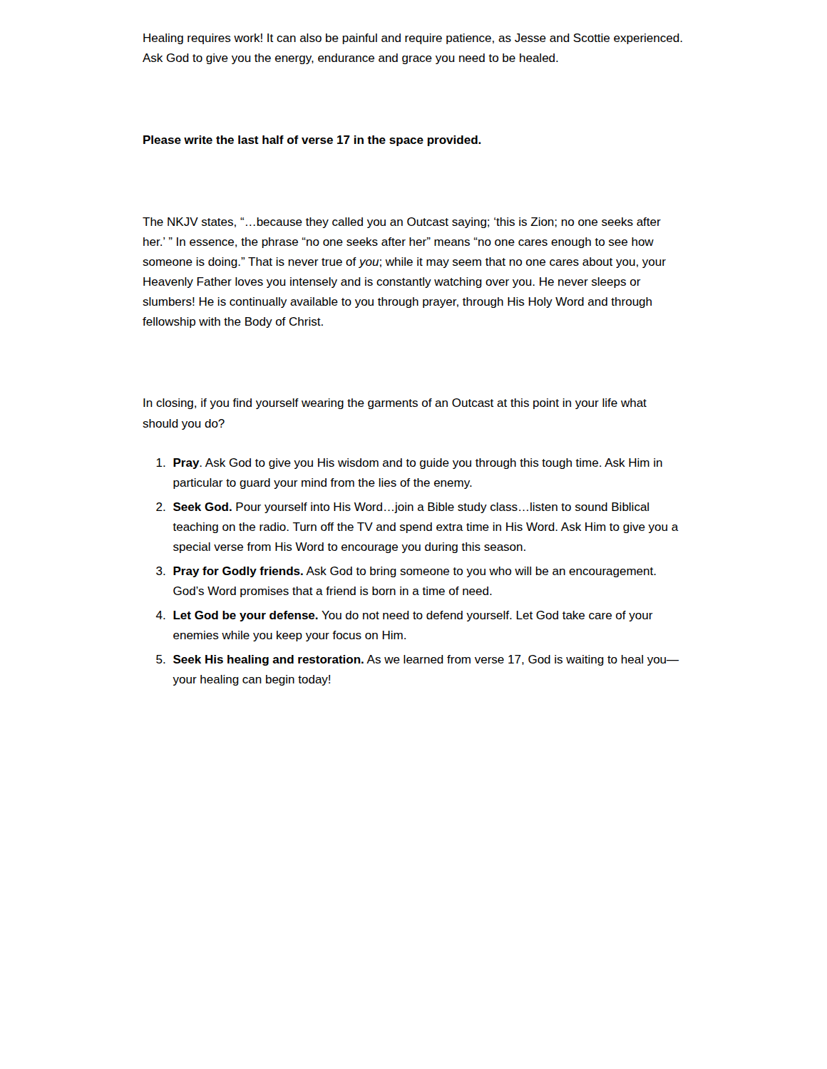Healing requires work! It can also be painful and require patience, as Jesse and Scottie experienced. Ask God to give you the energy, endurance and grace you need to be healed.
Please write the last half of verse 17 in the space provided.
The NKJV states, “…because they called you an Outcast saying; ‘this is Zion; no one seeks after her.’ ” In essence, the phrase “no one seeks after her” means “no one cares enough to see how someone is doing.” That is never true of you; while it may seem that no one cares about you, your Heavenly Father loves you intensely and is constantly watching over you. He never sleeps or slumbers! He is continually available to you through prayer, through His Holy Word and through fellowship with the Body of Christ.
In closing, if you find yourself wearing the garments of an Outcast at this point in your life what should you do?
Pray. Ask God to give you His wisdom and to guide you through this tough time. Ask Him in particular to guard your mind from the lies of the enemy.
Seek God. Pour yourself into His Word…join a Bible study class…listen to sound Biblical teaching on the radio. Turn off the TV and spend extra time in His Word. Ask Him to give you a special verse from His Word to encourage you during this season.
Pray for Godly friends. Ask God to bring someone to you who will be an encouragement. God’s Word promises that a friend is born in a time of need.
Let God be your defense. You do not need to defend yourself. Let God take care of your enemies while you keep your focus on Him.
Seek His healing and restoration. As we learned from verse 17, God is waiting to heal you—your healing can begin today!